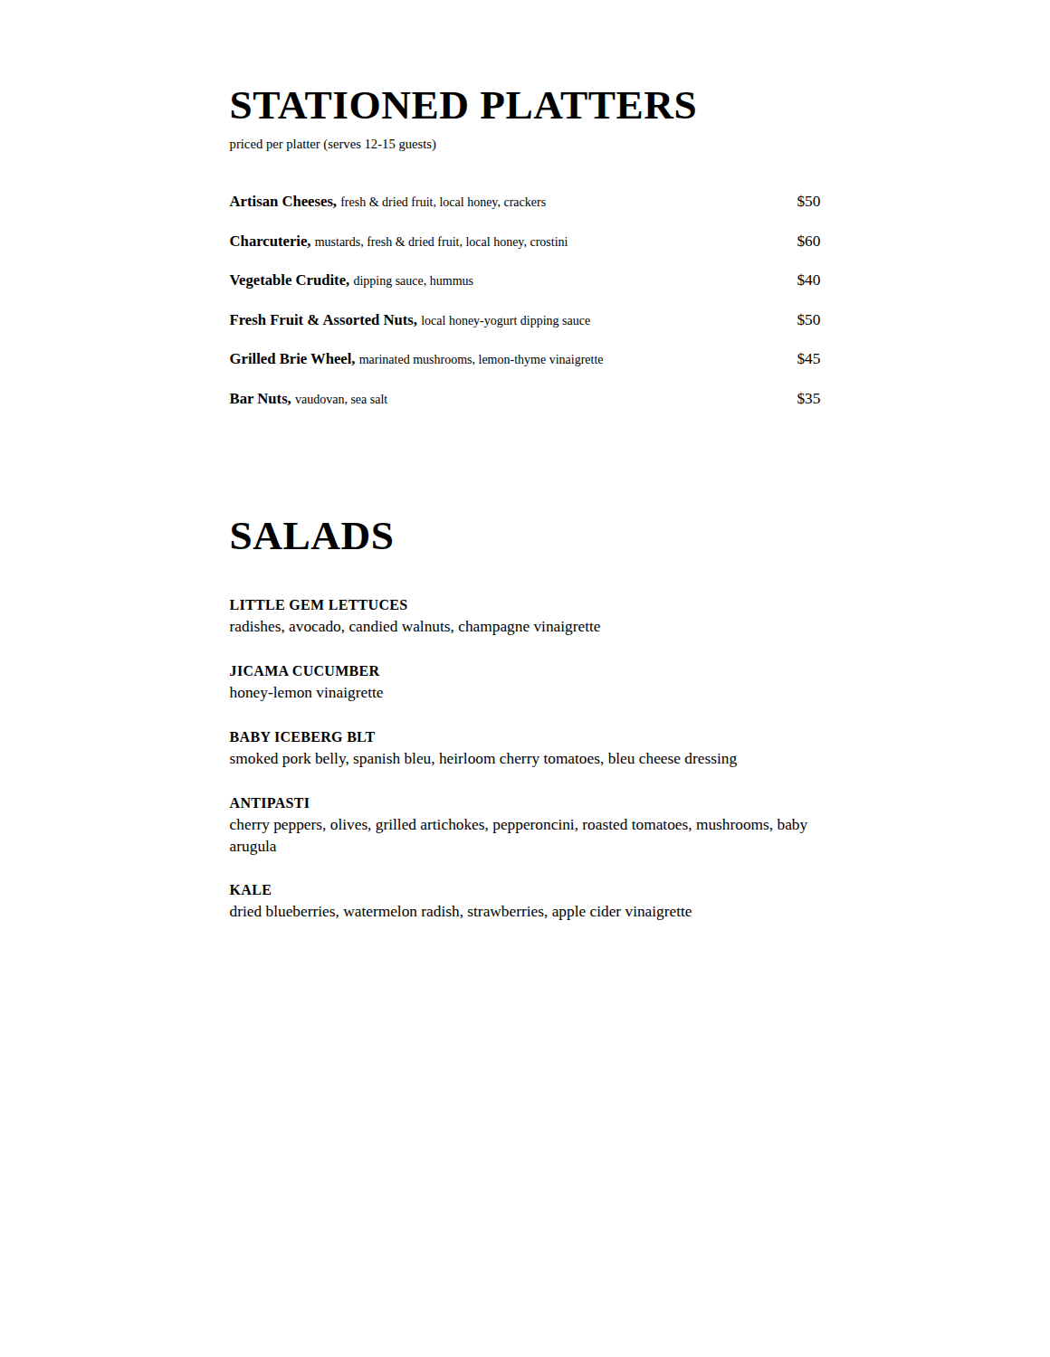STATIONED PLATTERS
priced per platter (serves 12-15 guests)
Artisan Cheeses, fresh & dried fruit, local honey, crackers
$50
Charcuterie, mustards, fresh & dried fruit, local honey, crostini
$60
Vegetable Crudite, dipping sauce, hummus
$40
Fresh Fruit & Assorted Nuts, local honey-yogurt dipping sauce
$50
Grilled Brie Wheel, marinated mushrooms, lemon-thyme vinaigrette
$45
Bar Nuts, vaudovan, sea salt
$35
SALADS
LITTLE GEM LETTUCES
radishes, avocado, candied walnuts, champagne vinaigrette
JICAMA CUCUMBER
honey-lemon vinaigrette
BABY ICEBERG BLT
smoked pork belly, spanish bleu, heirloom cherry tomatoes, bleu cheese dressing
ANTIPASTI
cherry peppers, olives, grilled artichokes, pepperoncini, roasted tomatoes, mushrooms, baby arugula
KALE
dried blueberries, watermelon radish, strawberries, apple cider vinaigrette